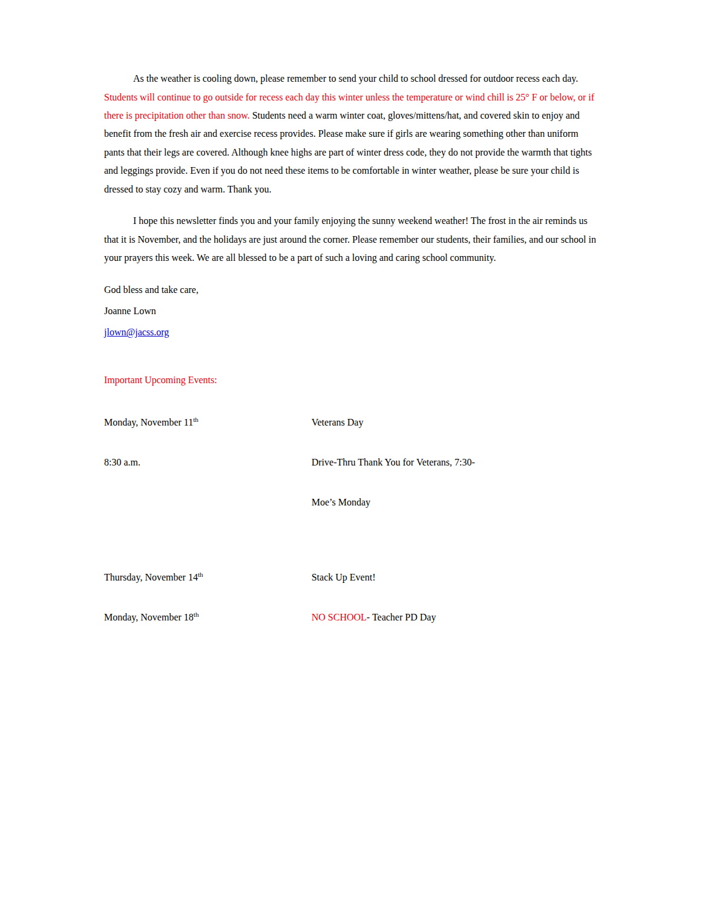As the weather is cooling down, please remember to send your child to school dressed for outdoor recess each day. Students will continue to go outside for recess each day this winter unless the temperature or wind chill is 25° F or below, or if there is precipitation other than snow. Students need a warm winter coat, gloves/mittens/hat, and covered skin to enjoy and benefit from the fresh air and exercise recess provides. Please make sure if girls are wearing something other than uniform pants that their legs are covered. Although knee highs are part of winter dress code, they do not provide the warmth that tights and leggings provide. Even if you do not need these items to be comfortable in winter weather, please be sure your child is dressed to stay cozy and warm. Thank you.
I hope this newsletter finds you and your family enjoying the sunny weekend weather! The frost in the air reminds us that it is November, and the holidays are just around the corner. Please remember our students, their families, and our school in your prayers this week. We are all blessed to be a part of such a loving and caring school community.
God bless and take care,
Joanne Lown
jlown@jacss.org
Important Upcoming Events:
| Monday, November 11 th | Veterans Day |
| 8:30 a.m. | Drive-Thru Thank You for Veterans, 7:30- |
| | Moe’s Monday |
| Thursday, November 14 th | Stack Up Event! |
| Monday, November 18 th | NO SCHOOL - Teacher PD Day |